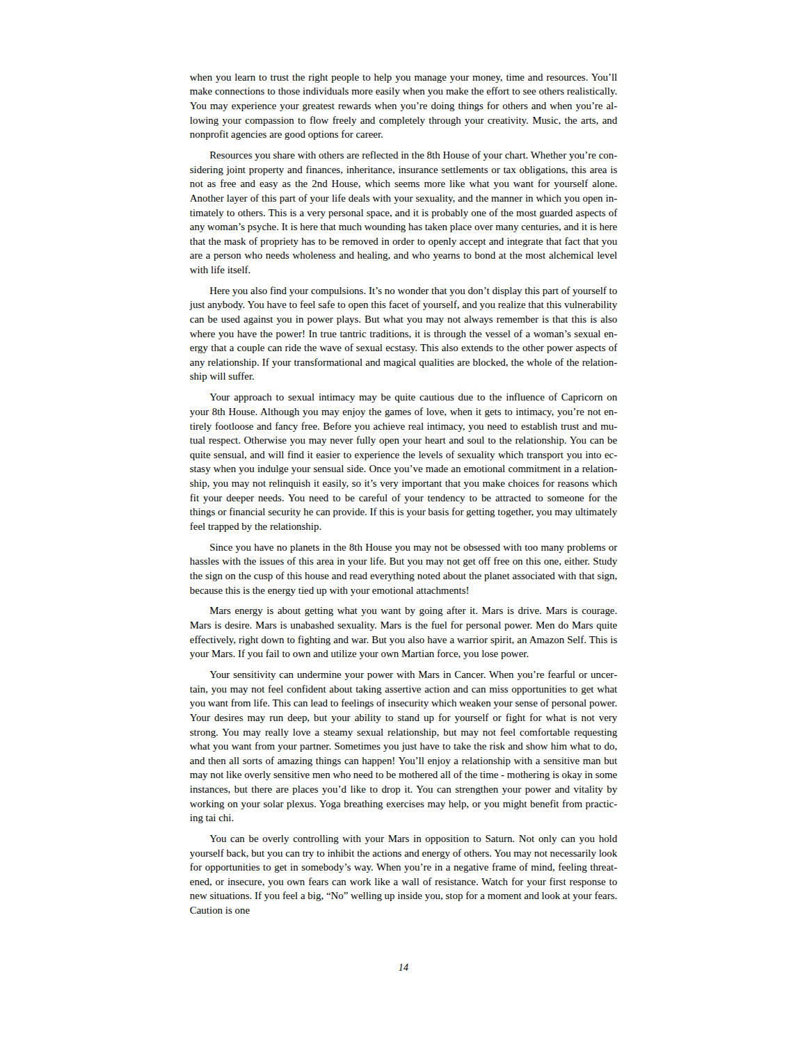when you learn to trust the right people to help you manage your money, time and resources. You’ll make connections to those individuals more easily when you make the effort to see others realistically. You may experience your greatest rewards when you’re doing things for others and when you’re allowing your compassion to flow freely and completely through your creativity. Music, the arts, and nonprofit agencies are good options for career.
Resources you share with others are reflected in the 8th House of your chart. Whether you’re considering joint property and finances, inheritance, insurance settlements or tax obligations, this area is not as free and easy as the 2nd House, which seems more like what you want for yourself alone. Another layer of this part of your life deals with your sexuality, and the manner in which you open intimately to others. This is a very personal space, and it is probably one of the most guarded aspects of any woman’s psyche. It is here that much wounding has taken place over many centuries, and it is here that the mask of propriety has to be removed in order to openly accept and integrate that fact that you are a person who needs wholeness and healing, and who yearns to bond at the most alchemical level with life itself.
Here you also find your compulsions. It’s no wonder that you don’t display this part of yourself to just anybody. You have to feel safe to open this facet of yourself, and you realize that this vulnerability can be used against you in power plays. But what you may not always remember is that this is also where you have the power! In true tantric traditions, it is through the vessel of a woman’s sexual energy that a couple can ride the wave of sexual ecstasy. This also extends to the other power aspects of any relationship. If your transformational and magical qualities are blocked, the whole of the relationship will suffer.
Your approach to sexual intimacy may be quite cautious due to the influence of Capricorn on your 8th House. Although you may enjoy the games of love, when it gets to intimacy, you’re not entirely footloose and fancy free. Before you achieve real intimacy, you need to establish trust and mutual respect. Otherwise you may never fully open your heart and soul to the relationship. You can be quite sensual, and will find it easier to experience the levels of sexuality which transport you into ecstasy when you indulge your sensual side. Once you’ve made an emotional commitment in a relationship, you may not relinquish it easily, so it’s very important that you make choices for reasons which fit your deeper needs. You need to be careful of your tendency to be attracted to someone for the things or financial security he can provide. If this is your basis for getting together, you may ultimately feel trapped by the relationship.
Since you have no planets in the 8th House you may not be obsessed with too many problems or hassles with the issues of this area in your life. But you may not get off free on this one, either. Study the sign on the cusp of this house and read everything noted about the planet associated with that sign, because this is the energy tied up with your emotional attachments!
Mars energy is about getting what you want by going after it. Mars is drive. Mars is courage. Mars is desire. Mars is unabashed sexuality. Mars is the fuel for personal power. Men do Mars quite effectively, right down to fighting and war. But you also have a warrior spirit, an Amazon Self. This is your Mars. If you fail to own and utilize your own Martian force, you lose power.
Your sensitivity can undermine your power with Mars in Cancer. When you’re fearful or uncertain, you may not feel confident about taking assertive action and can miss opportunities to get what you want from life. This can lead to feelings of insecurity which weaken your sense of personal power. Your desires may run deep, but your ability to stand up for yourself or fight for what is not very strong. You may really love a steamy sexual relationship, but may not feel comfortable requesting what you want from your partner. Sometimes you just have to take the risk and show him what to do, and then all sorts of amazing things can happen! You’ll enjoy a relationship with a sensitive man but may not like overly sensitive men who need to be mothered all of the time - mothering is okay in some instances, but there are places you’d like to drop it. You can strengthen your power and vitality by working on your solar plexus. Yoga breathing exercises may help, or you might benefit from practicing tai chi.
You can be overly controlling with your Mars in opposition to Saturn. Not only can you hold yourself back, but you can try to inhibit the actions and energy of others. You may not necessarily look for opportunities to get in somebody’s way. When you’re in a negative frame of mind, feeling threatened, or insecure, you own fears can work like a wall of resistance. Watch for your first response to new situations. If you feel a big, “No” welling up inside you, stop for a moment and look at your fears. Caution is one
14